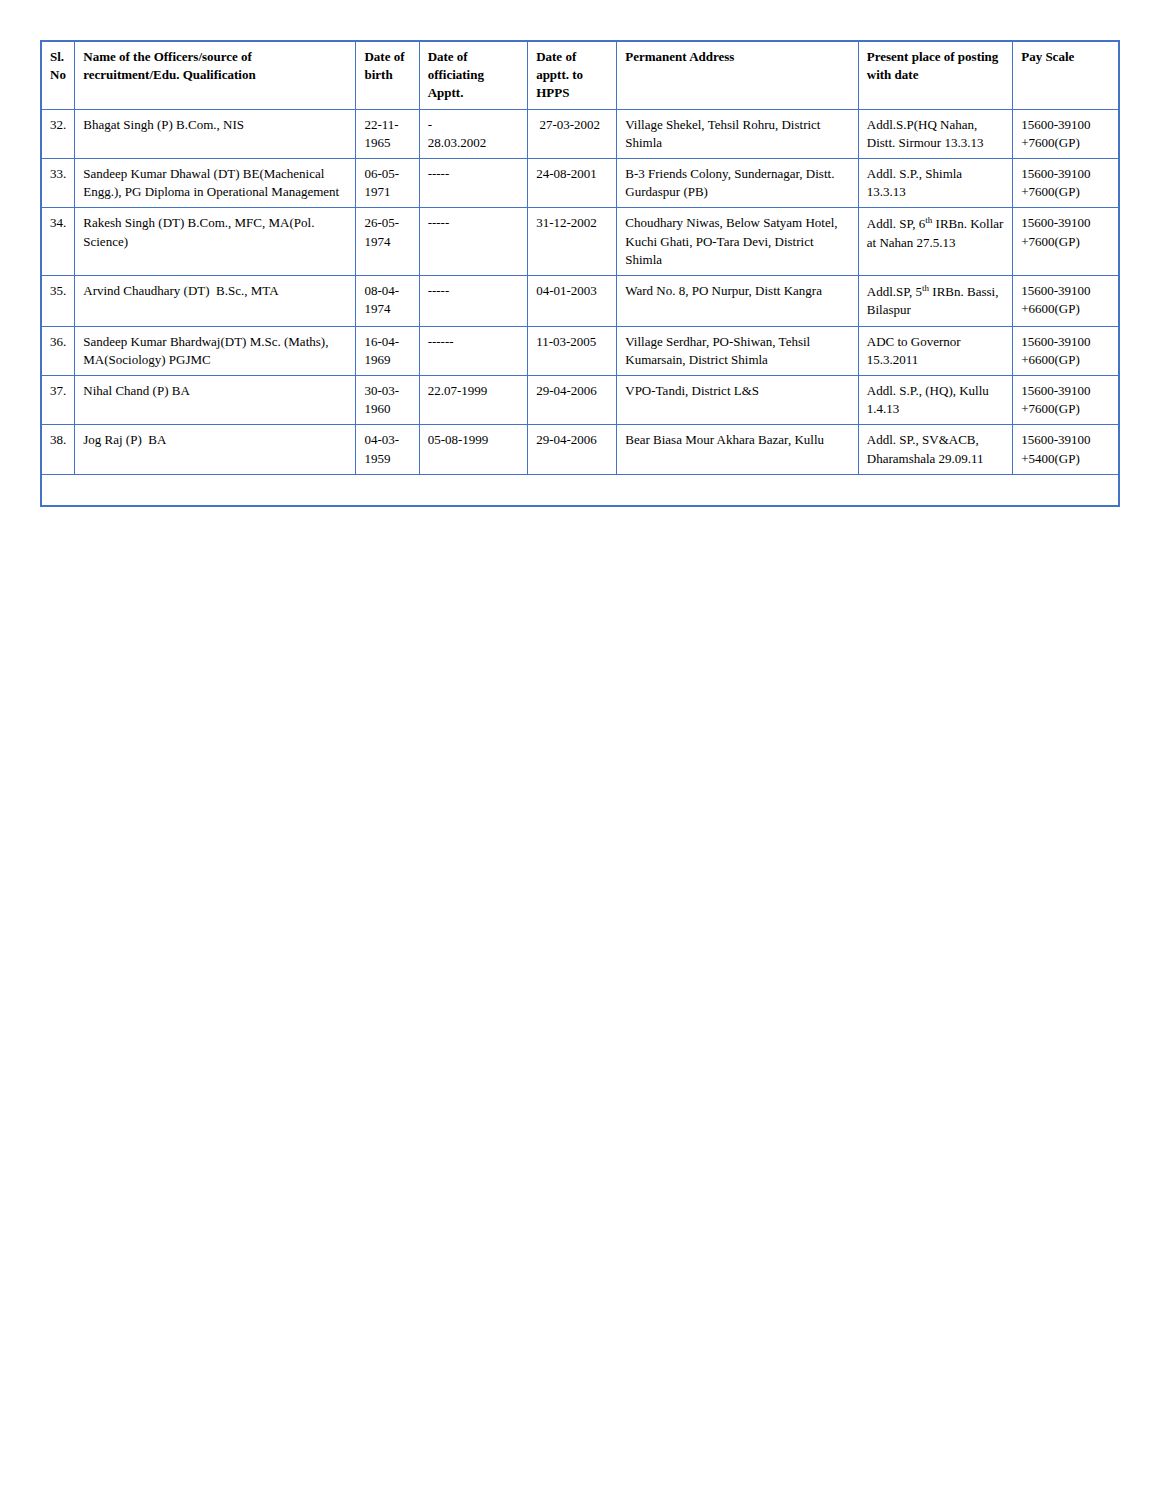| Sl. No | Name of the Officers/source of recruitment/Edu. Qualification | Date of birth | Date of officiating Apptt. | Date of apptt. to HPPS | Permanent Address | Present place of posting with date | Pay Scale |
| --- | --- | --- | --- | --- | --- | --- | --- |
| 32. | Bhagat Singh (P) B.Com., NIS | 22-11-1965 | - 28.03.2002 | 27-03-2002 | Village Shekel, Tehsil Rohru, District Shimla | Addl.S.P(HQ Nahan, Distt. Sirmour 13.3.13 | 15600-39100 +7600(GP) |
| 33. | Sandeep Kumar Dhawal (DT) BE(Machenical Engg.), PG Diploma in Operational Management | 06-05-1971 | ----- | 24-08-2001 | B-3 Friends Colony, Sundernagar, Distt. Gurdaspur (PB) | Addl. S.P., Shimla 13.3.13 | 15600-39100 +7600(GP) |
| 34. | Rakesh Singh (DT) B.Com., MFC, MA(Pol. Science) | 26-05-1974 | ----- | 31-12-2002 | Choudhary Niwas, Below Satyam Hotel, Kuchi Ghati, PO-Tara Devi, District Shimla | Addl. SP, 6 th IRBn. Kollar at Nahan 27.5.13 | 15600-39100 +7600(GP) |
| 35. | Arvind Chaudhary (DT) B.Sc., MTA | 08-04-1974 | ----- | 04-01-2003 | Ward No. 8, PO Nurpur, Distt Kangra | Addl.SP, 5 th IRBn. Bassi, Bilaspur | 15600-39100 +6600(GP) |
| 36. | Sandeep Kumar Bhardwaj(DT) M.Sc. (Maths), MA(Sociology) PGJMC | 16-04-1969 | ------ | 11-03-2005 | Village Serdhar, PO-Shiwan, Tehsil Kumarsain, District Shimla | ADC to Governor 15.3.2011 | 15600-39100 +6600(GP) |
| 37. | Nihal Chand (P) BA | 30-03-1960 | 22.07-1999 | 29-04-2006 | VPO-Tandi, District L&S | Addl. S.P., (HQ), Kullu 1.4.13 | 15600-39100 +7600(GP) |
| 38. | Jog Raj (P) BA | 04-03-1959 | 05-08-1999 | 29-04-2006 | Bear Biasa Mour Akhara Bazar, Kullu | Addl. SP., SV&ACB, Dharamshala 29.09.11 | 15600-39100 +5400(GP) |